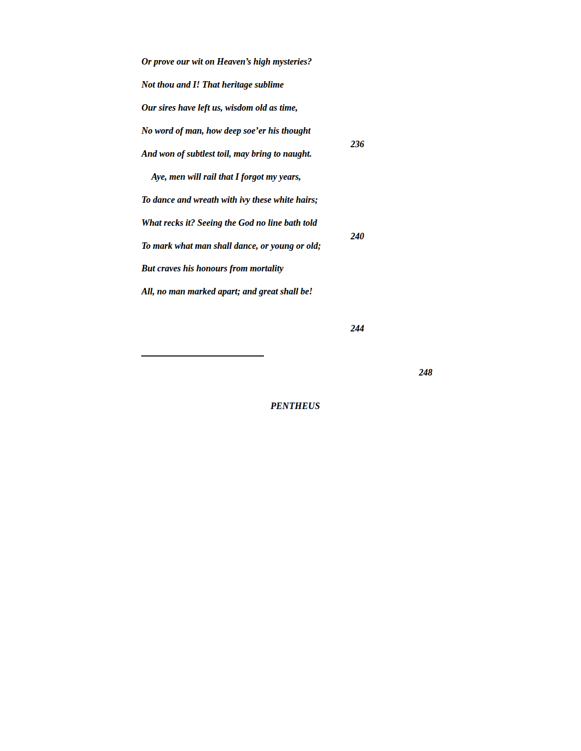Or prove our wit on Heaven’s high mysteries?
Not thou and I! That heritage sublime
Our sires have left us, wisdom old as time,
No word of man, how deep soe’er his thought236
And won of subtlest toil, may bring to naught.
Aye, men will rail that I forgot my years,
To dance and wreath with ivy these white hairs;
What recks it? Seeing the God no line bath told240
To mark what man shall dance, or young or old;
But craves his honours from mortality
All, no man marked apart; and great shall be!
244
248
PENTHEUS